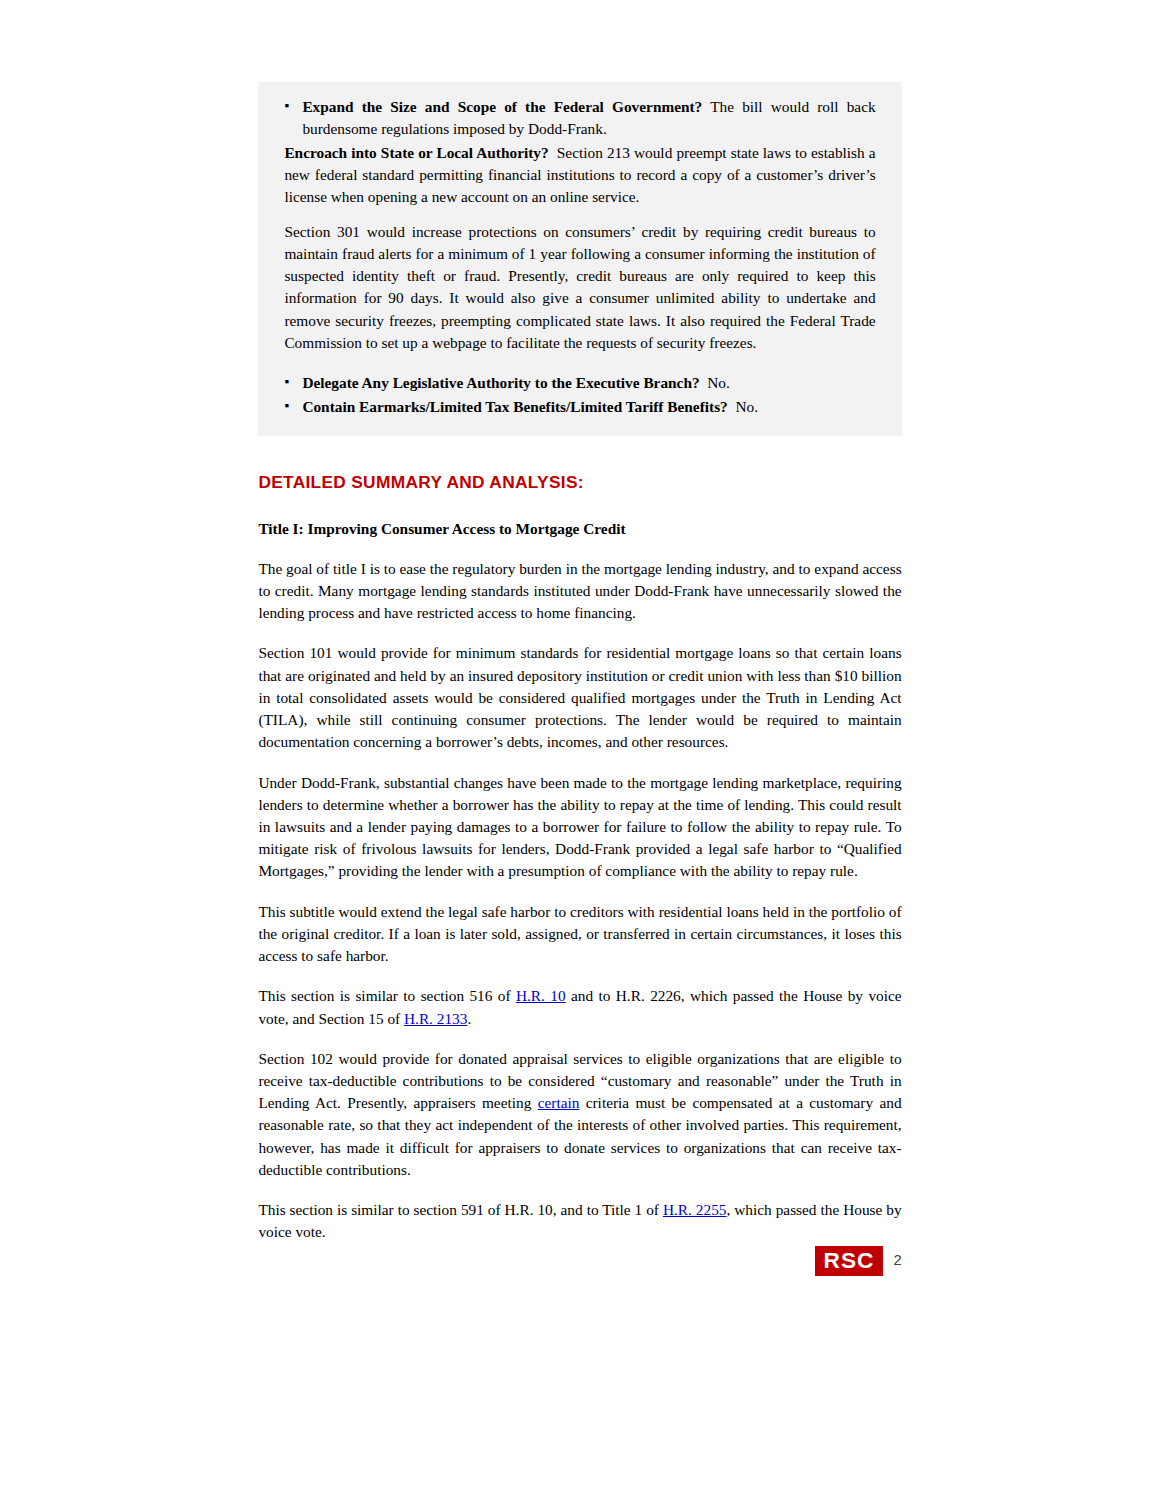Expand the Size and Scope of the Federal Government? The bill would roll back burdensome regulations imposed by Dodd-Frank.
Encroach into State or Local Authority? Section 213 would preempt state laws to establish a new federal standard permitting financial institutions to record a copy of a customer’s driver’s license when opening a new account on an online service.
Section 301 would increase protections on consumers’ credit by requiring credit bureaus to maintain fraud alerts for a minimum of 1 year following a consumer informing the institution of suspected identity theft or fraud. Presently, credit bureaus are only required to keep this information for 90 days. It would also give a consumer unlimited ability to undertake and remove security freezes, preempting complicated state laws. It also required the Federal Trade Commission to set up a webpage to facilitate the requests of security freezes.
Delegate Any Legislative Authority to the Executive Branch? No.
Contain Earmarks/Limited Tax Benefits/Limited Tariff Benefits? No.
DETAILED SUMMARY AND ANALYSIS:
Title I: Improving Consumer Access to Mortgage Credit
The goal of title I is to ease the regulatory burden in the mortgage lending industry, and to expand access to credit. Many mortgage lending standards instituted under Dodd-Frank have unnecessarily slowed the lending process and have restricted access to home financing.
Section 101 would provide for minimum standards for residential mortgage loans so that certain loans that are originated and held by an insured depository institution or credit union with less than $10 billion in total consolidated assets would be considered qualified mortgages under the Truth in Lending Act (TILA), while still continuing consumer protections. The lender would be required to maintain documentation concerning a borrower’s debts, incomes, and other resources.
Under Dodd-Frank, substantial changes have been made to the mortgage lending marketplace, requiring lenders to determine whether a borrower has the ability to repay at the time of lending. This could result in lawsuits and a lender paying damages to a borrower for failure to follow the ability to repay rule. To mitigate risk of frivolous lawsuits for lenders, Dodd-Frank provided a legal safe harbor to “Qualified Mortgages,” providing the lender with a presumption of compliance with the ability to repay rule.
This subtitle would extend the legal safe harbor to creditors with residential loans held in the portfolio of the original creditor. If a loan is later sold, assigned, or transferred in certain circumstances, it loses this access to safe harbor.
This section is similar to section 516 of H.R. 10 and to H.R. 2226, which passed the House by voice vote, and Section 15 of H.R. 2133.
Section 102 would provide for donated appraisal services to eligible organizations that are eligible to receive tax-deductible contributions to be considered “customary and reasonable” under the Truth in Lending Act. Presently, appraisers meeting certain criteria must be compensated at a customary and reasonable rate, so that they act independent of the interests of other involved parties. This requirement, however, has made it difficult for appraisers to donate services to organizations that can receive tax-deductible contributions.
This section is similar to section 591 of H.R. 10, and to Title 1 of H.R. 2255, which passed the House by voice vote.
RSC 2